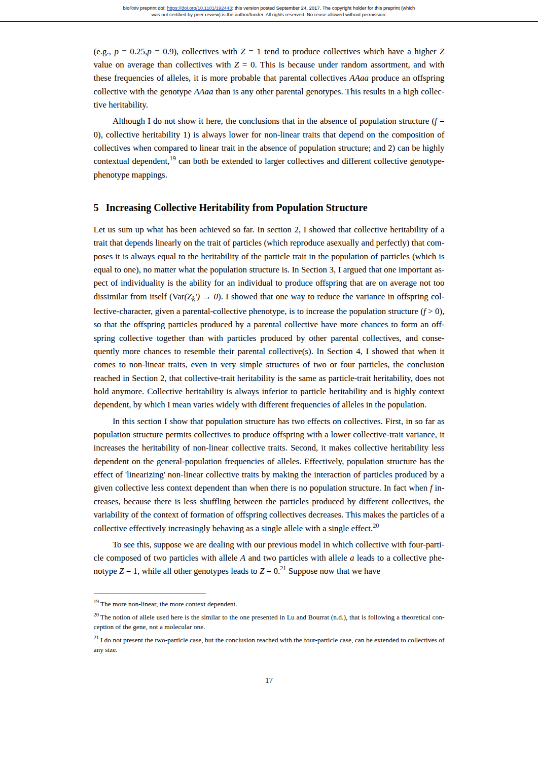bioRxiv preprint doi: https://doi.org/10.1101/192443; this version posted September 24, 2017. The copyright holder for this preprint (which
was not certified by peer review) is the author/funder. All rights reserved. No reuse allowed without permission.
(e.g., p = 0.25,p = 0.9), collectives with Z = 1 tend to produce collectives which have a higher Z value on average than collectives with Z = 0. This is because under random assortment, and with these frequencies of alleles, it is more probable that parental collectives AAaa produce an offspring collective with the genotype AAaa than is any other parental genotypes. This results in a high collective heritability.
Although I do not show it here, the conclusions that in the absence of population structure (f = 0), collective heritability 1) is always lower for non-linear traits that depend on the composition of collectives when compared to linear trait in the absence of population structure; and 2) can be highly contextual dependent,19 can both be extended to larger collectives and different collective genotype-phenotype mappings.
5 Increasing Collective Heritability from Population Structure
Let us sum up what has been achieved so far. In section 2, I showed that collective heritability of a trait that depends linearly on the trait of particles (which reproduce asexually and perfectly) that composes it is always equal to the heritability of the particle trait in the population of particles (which is equal to one), no matter what the population structure is. In Section 3, I argued that one important aspect of individuality is the ability for an individual to produce offspring that are on average not too dissimilar from itself (Var(Zk′) → 0). I showed that one way to reduce the variance in offspring collective-character, given a parental-collective phenotype, is to increase the population structure (f > 0), so that the offspring particles produced by a parental collective have more chances to form an offspring collective together than with particles produced by other parental collectives, and consequently more chances to resemble their parental collective(s). In Section 4, I showed that when it comes to non-linear traits, even in very simple structures of two or four particles, the conclusion reached in Section 2, that collective-trait heritability is the same as particle-trait heritability, does not hold anymore. Collective heritability is always inferior to particle heritability and is highly context dependent, by which I mean varies widely with different frequencies of alleles in the population.
In this section I show that population structure has two effects on collectives. First, in so far as population structure permits collectives to produce offspring with a lower collective-trait variance, it increases the heritability of non-linear collective traits. Second, it makes collective heritability less dependent on the general-population frequencies of alleles. Effectively, population structure has the effect of 'linearizing' non-linear collective traits by making the interaction of particles produced by a given collective less context dependent than when there is no population structure. In fact when f increases, because there is less shuffling between the particles produced by different collectives, the variability of the context of formation of offspring collectives decreases. This makes the particles of a collective effectively increasingly behaving as a single allele with a single effect.20
To see this, suppose we are dealing with our previous model in which collective with four-particle composed of two particles with allele A and two particles with allele a leads to a collective phenotype Z = 1, while all other genotypes leads to Z = 0.21 Suppose now that we have
19 The more non-linear, the more context dependent.
20 The notion of allele used here is the similar to the one presented in Lu and Bourrat (n.d.), that is following a theoretical conception of the gene, not a molecular one.
21 I do not present the two-particle case, but the conclusion reached with the four-particle case, can be extended to collectives of any size.
17